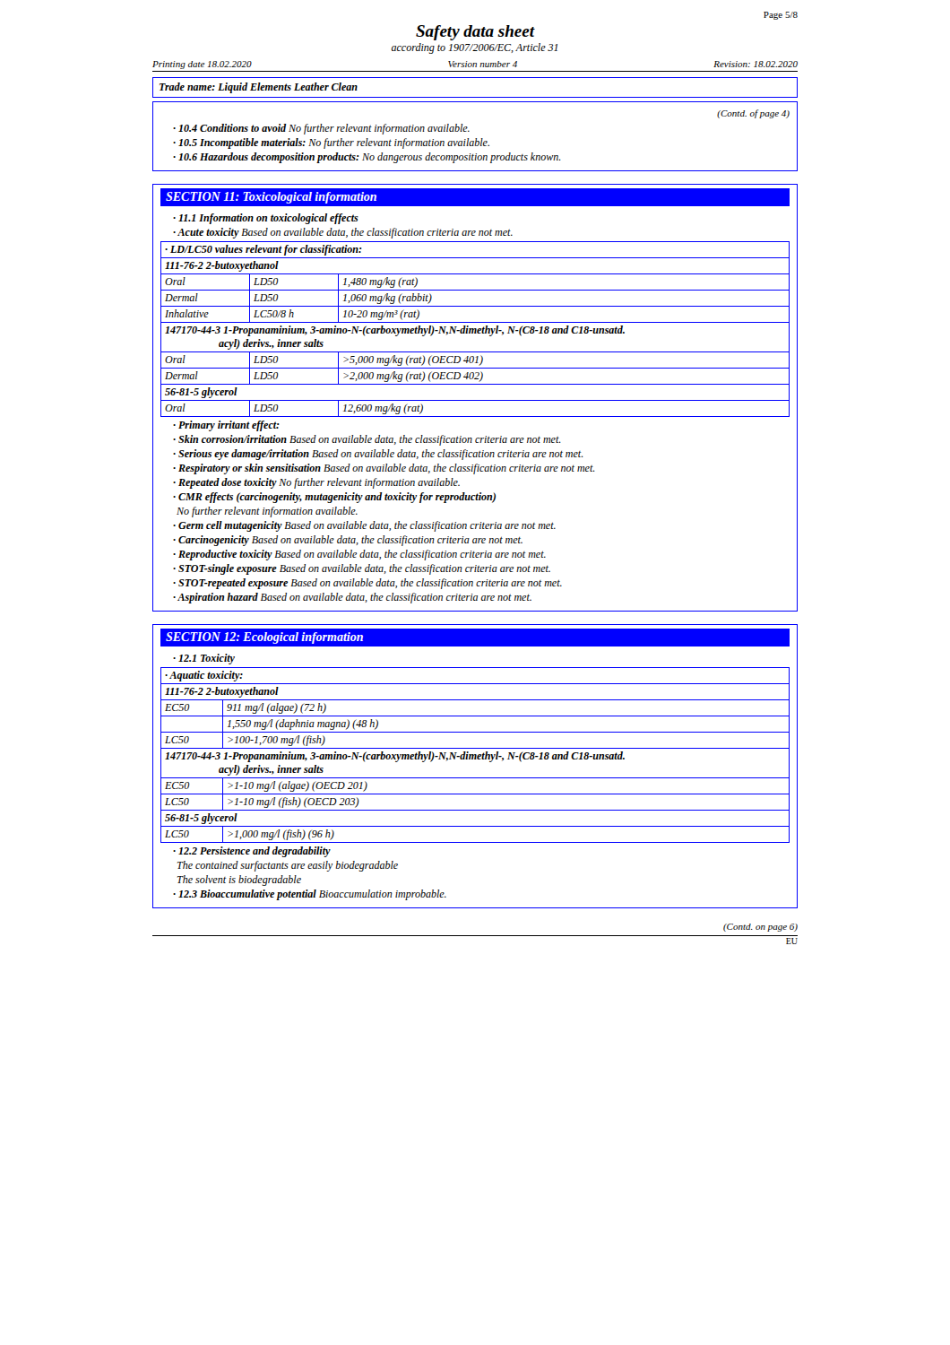Page 5/8
Safety data sheet
according to 1907/2006/EC, Article 31
Printing date 18.02.2020 Version number 4 Revision: 18.02.2020
Trade name: Liquid Elements Leather Clean
(Contd. of page 4)
· 10.4 Conditions to avoid No further relevant information available.
· 10.5 Incompatible materials: No further relevant information available.
· 10.6 Hazardous decomposition products: No dangerous decomposition products known.
SECTION 11: Toxicological information
· 11.1 Information on toxicological effects
· Acute toxicity Based on available data, the classification criteria are not met.
| · LD/LC50 values relevant for classification: |
| 111-76-2 2-butoxyethanol |
| Oral | LD50 | 1,480 mg/kg (rat) |
| Dermal | LD50 | 1,060 mg/kg (rabbit) |
| Inhalative | LC50/8 h | 10-20 mg/m³ (rat) |
| 147170-44-3 1-Propanaminium, 3-amino-N-(carboxymethyl)-N,N-dimethyl-, N-(C8-18 and C18-unsatd. acyl) derivs., inner salts |
| Oral | LD50 | >5,000 mg/kg (rat) (OECD 401) |
| Dermal | LD50 | >2,000 mg/kg (rat) (OECD 402) |
| 56-81-5 glycerol |
| Oral | LD50 | 12,600 mg/kg (rat) |
· Primary irritant effect:
· Skin corrosion/irritation Based on available data, the classification criteria are not met.
· Serious eye damage/irritation Based on available data, the classification criteria are not met.
· Respiratory or skin sensitisation Based on available data, the classification criteria are not met.
· Repeated dose toxicity No further relevant information available.
· CMR effects (carcinogenity, mutagenicity and toxicity for reproduction)
No further relevant information available.
· Germ cell mutagenicity Based on available data, the classification criteria are not met.
· Carcinogenicity Based on available data, the classification criteria are not met.
· Reproductive toxicity Based on available data, the classification criteria are not met.
· STOT-single exposure Based on available data, the classification criteria are not met.
· STOT-repeated exposure Based on available data, the classification criteria are not met.
· Aspiration hazard Based on available data, the classification criteria are not met.
SECTION 12: Ecological information
· 12.1 Toxicity
| · Aquatic toxicity: |
| 111-76-2 2-butoxyethanol |
| EC50 | 911 mg/l (algae) (72 h) |
| | 1,550 mg/l (daphnia magna) (48 h) |
| LC50 | >100-1,700 mg/l (fish) |
| 147170-44-3 1-Propanaminium, 3-amino-N-(carboxymethyl)-N,N-dimethyl-, N-(C8-18 and C18-unsatd. acyl) derivs., inner salts |
| EC50 | >1-10 mg/l (algae) (OECD 201) |
| LC50 | >1-10 mg/l (fish) (OECD 203) |
| 56-81-5 glycerol |
| LC50 | >1,000 mg/l (fish) (96 h) |
· 12.2 Persistence and degradability
The contained surfactants are easily biodegradable
The solvent is biodegradable
· 12.3 Bioaccumulative potential Bioaccumulation improbable.
(Contd. on page 6)
EU